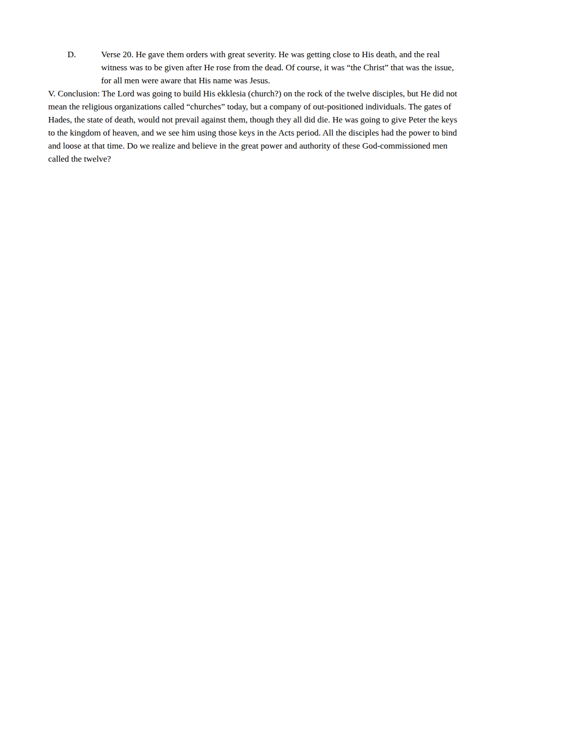D. Verse 20. He gave them orders with great severity. He was getting close to His death, and the real witness was to be given after He rose from the dead. Of course, it was “the Christ” that was the issue, for all men were aware that His name was Jesus.
V. Conclusion: The Lord was going to build His ekklesia (church?) on the rock of the twelve disciples, but He did not mean the religious organizations called “churches” today, but a company of out-positioned individuals. The gates of Hades, the state of death, would not prevail against them, though they all did die. He was going to give Peter the keys to the kingdom of heaven, and we see him using those keys in the Acts period. All the disciples had the power to bind and loose at that time. Do we realize and believe in the great power and authority of these God-commissioned men called the twelve?